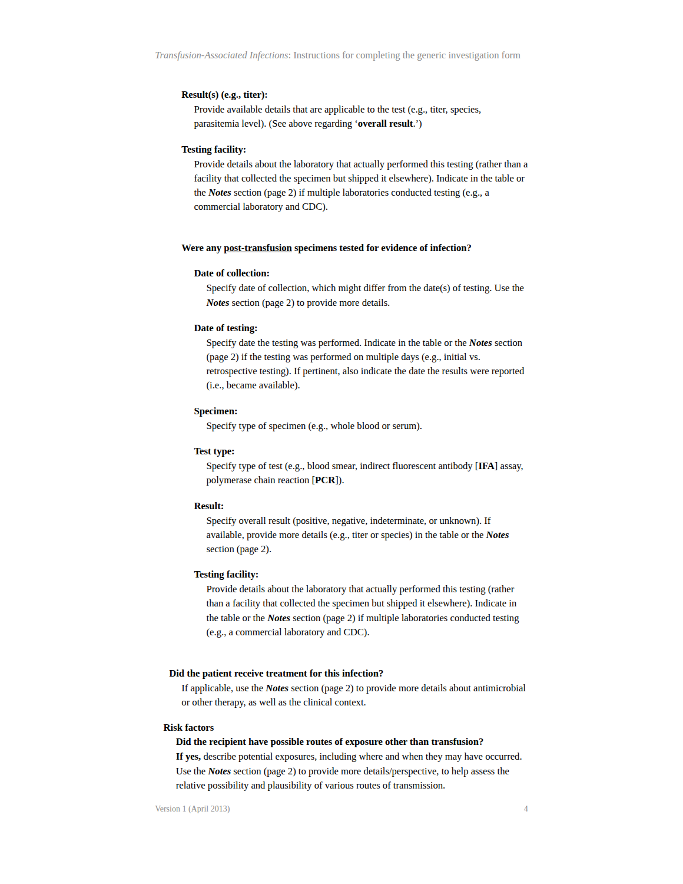Transfusion-Associated Infections: Instructions for completing the generic investigation form
Result(s) (e.g., titer):
Provide available details that are applicable to the test (e.g., titer, species, parasitemia level). (See above regarding ‘overall result.’)
Testing facility:
Provide details about the laboratory that actually performed this testing (rather than a facility that collected the specimen but shipped it elsewhere). Indicate in the table or the Notes section (page 2) if multiple laboratories conducted testing (e.g., a commercial laboratory and CDC).
Were any post-transfusion specimens tested for evidence of infection?
Date of collection:
Specify date of collection, which might differ from the date(s) of testing. Use the Notes section (page 2) to provide more details.
Date of testing:
Specify date the testing was performed. Indicate in the table or the Notes section (page 2) if the testing was performed on multiple days (e.g., initial vs. retrospective testing). If pertinent, also indicate the date the results were reported (i.e., became available).
Specimen:
Specify type of specimen (e.g., whole blood or serum).
Test type:
Specify type of test (e.g., blood smear, indirect fluorescent antibody [IFA] assay, polymerase chain reaction [PCR]).
Result:
Specify overall result (positive, negative, indeterminate, or unknown). If available, provide more details (e.g., titer or species) in the table or the Notes section (page 2).
Testing facility:
Provide details about the laboratory that actually performed this testing (rather than a facility that collected the specimen but shipped it elsewhere). Indicate in the table or the Notes section (page 2) if multiple laboratories conducted testing (e.g., a commercial laboratory and CDC).
Did the patient receive treatment for this infection?
If applicable, use the Notes section (page 2) to provide more details about antimicrobial or other therapy, as well as the clinical context.
Risk factors
Did the recipient have possible routes of exposure other than transfusion?
If yes, describe potential exposures, including where and when they may have occurred. Use the Notes section (page 2) to provide more details/perspective, to help assess the relative possibility and plausibility of various routes of transmission.
Version 1 (April 2013) 4